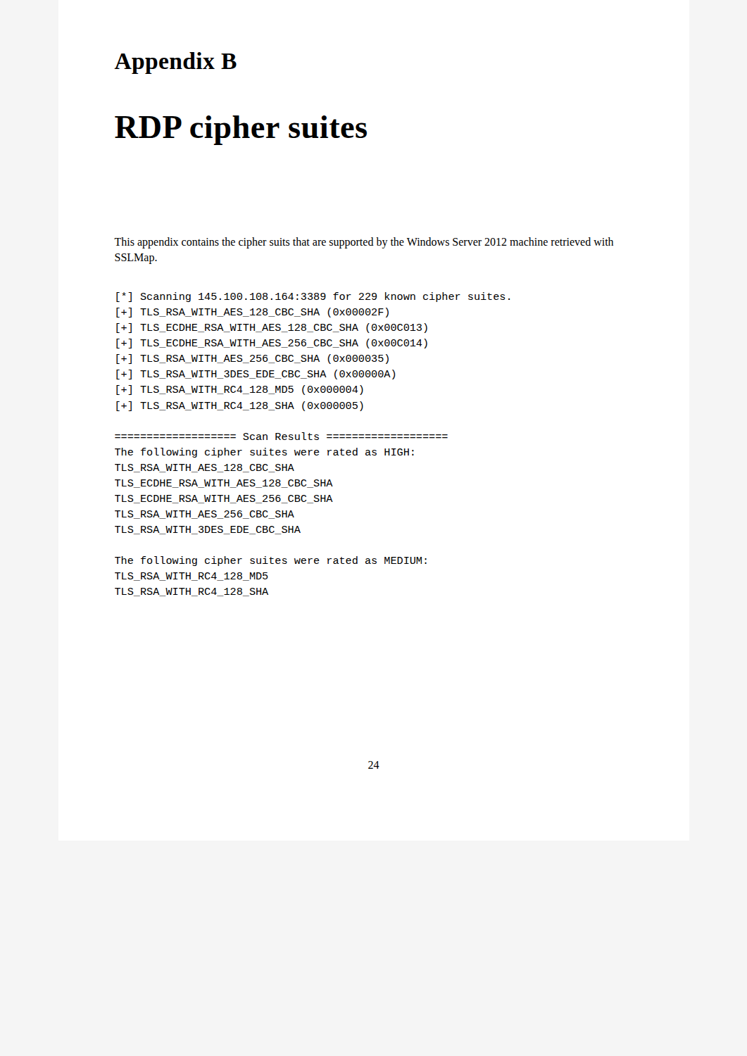Appendix B
RDP cipher suites
This appendix contains the cipher suits that are supported by the Windows Server 2012 machine retrieved with SSLMap.
[*] Scanning 145.100.108.164:3389 for 229 known cipher suites.
[+] TLS_RSA_WITH_AES_128_CBC_SHA (0x00002F)
[+] TLS_ECDHE_RSA_WITH_AES_128_CBC_SHA (0x00C013)
[+] TLS_ECDHE_RSA_WITH_AES_256_CBC_SHA (0x00C014)
[+] TLS_RSA_WITH_AES_256_CBC_SHA (0x000035)
[+] TLS_RSA_WITH_3DES_EDE_CBC_SHA (0x00000A)
[+] TLS_RSA_WITH_RC4_128_MD5 (0x000004)
[+] TLS_RSA_WITH_RC4_128_SHA (0x000005)

=================== Scan Results ===================
The following cipher suites were rated as HIGH:
TLS_RSA_WITH_AES_128_CBC_SHA
TLS_ECDHE_RSA_WITH_AES_128_CBC_SHA
TLS_ECDHE_RSA_WITH_AES_256_CBC_SHA
TLS_RSA_WITH_AES_256_CBC_SHA
TLS_RSA_WITH_3DES_EDE_CBC_SHA

The following cipher suites were rated as MEDIUM:
TLS_RSA_WITH_RC4_128_MD5
TLS_RSA_WITH_RC4_128_SHA
24